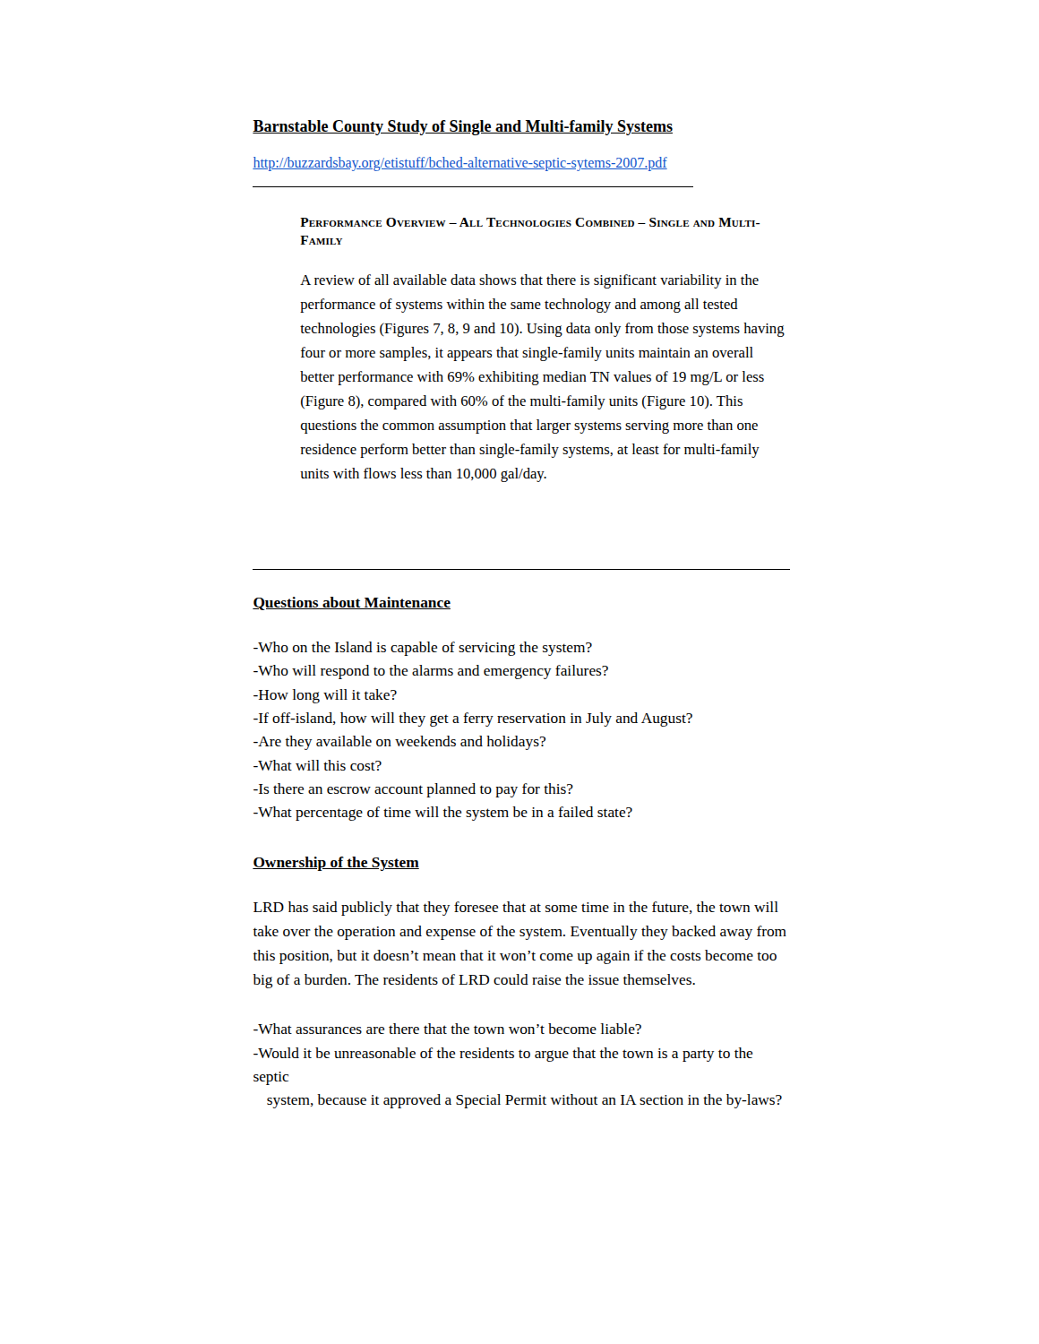Barnstable County Study of Single and Multi-family Systems
http://buzzardsbay.org/etistuff/bched-alternative-septic-sytems-2007.pdf
Performance Overview – All Technologies Combined – Single and Multi-Family
A review of all available data shows that there is significant variability in the performance of systems within the same technology and among all tested technologies (Figures 7, 8, 9 and 10). Using data only from those systems having four or more samples, it appears that single-family units maintain an overall better performance with 69% exhibiting median TN values of 19 mg/L or less (Figure 8), compared with 60% of the multi-family units (Figure 10). This questions the common assumption that larger systems serving more than one residence perform better than single-family systems, at least for multi-family units with flows less than 10,000 gal/day.
Questions about Maintenance
-Who on the Island is capable of servicing the system?
-Who will respond to the alarms and emergency failures?
-How long will it take?
-If off-island, how will they get a ferry reservation in July and August?
-Are they available on weekends and holidays?
-What will this cost?
-Is there an escrow account planned to pay for this?
-What percentage of time will the system be in a failed state?
Ownership of the System
LRD has said publicly that they foresee that at some time in the future, the town will take over the operation and expense of the system. Eventually they backed away from this position, but it doesn’t mean that it won’t come up again if the costs become too big of a burden. The residents of LRD could raise the issue themselves.
-What assurances are there that the town won’t become liable?
-Would it be unreasonable of the residents to argue that the town is a party to the septicsystem, because it approved a Special Permit without an IA section in the by-laws?